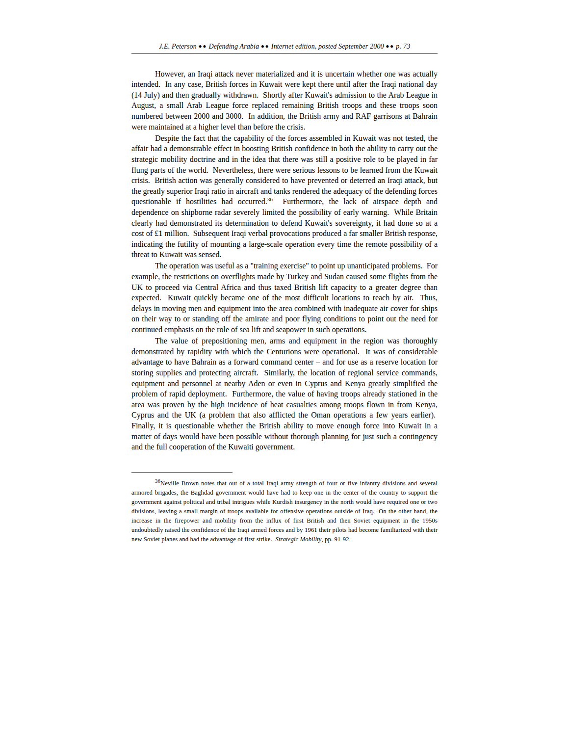J.E. Peterson ●● Defending Arabia ●● Internet edition, posted September 2000 ●● p. 73
However, an Iraqi attack never materialized and it is uncertain whether one was actually intended. In any case, British forces in Kuwait were kept there until after the Iraqi national day (14 July) and then gradually withdrawn. Shortly after Kuwait's admission to the Arab League in August, a small Arab League force replaced remaining British troops and these troops soon numbered between 2000 and 3000. In addition, the British army and RAF garrisons at Bahrain were maintained at a higher level than before the crisis.
Despite the fact that the capability of the forces assembled in Kuwait was not tested, the affair had a demonstrable effect in boosting British confidence in both the ability to carry out the strategic mobility doctrine and in the idea that there was still a positive role to be played in far flung parts of the world. Nevertheless, there were serious lessons to be learned from the Kuwait crisis. British action was generally considered to have prevented or deterred an Iraqi attack, but the greatly superior Iraqi ratio in aircraft and tanks rendered the adequacy of the defending forces questionable if hostilities had occurred.36 Furthermore, the lack of airspace depth and dependence on shipborne radar severely limited the possibility of early warning. While Britain clearly had demonstrated its determination to defend Kuwait's sovereignty, it had done so at a cost of £1 million. Subsequent Iraqi verbal provocations produced a far smaller British response, indicating the futility of mounting a large-scale operation every time the remote possibility of a threat to Kuwait was sensed.
The operation was useful as a "training exercise" to point up unanticipated problems. For example, the restrictions on overflights made by Turkey and Sudan caused some flights from the UK to proceed via Central Africa and thus taxed British lift capacity to a greater degree than expected. Kuwait quickly became one of the most difficult locations to reach by air. Thus, delays in moving men and equipment into the area combined with inadequate air cover for ships on their way to or standing off the amirate and poor flying conditions to point out the need for continued emphasis on the role of sea lift and seapower in such operations.
The value of prepositioning men, arms and equipment in the region was thoroughly demonstrated by rapidity with which the Centurions were operational. It was of considerable advantage to have Bahrain as a forward command center – and for use as a reserve location for storing supplies and protecting aircraft. Similarly, the location of regional service commands, equipment and personnel at nearby Aden or even in Cyprus and Kenya greatly simplified the problem of rapid deployment. Furthermore, the value of having troops already stationed in the area was proven by the high incidence of heat casualties among troops flown in from Kenya, Cyprus and the UK (a problem that also afflicted the Oman operations a few years earlier). Finally, it is questionable whether the British ability to move enough force into Kuwait in a matter of days would have been possible without thorough planning for just such a contingency and the full cooperation of the Kuwaiti government.
36 Neville Brown notes that out of a total Iraqi army strength of four or five infantry divisions and several armored brigades, the Baghdad government would have had to keep one in the center of the country to support the government against political and tribal intrigues while Kurdish insurgency in the north would have required one or two divisions, leaving a small margin of troops available for offensive operations outside of Iraq. On the other hand, the increase in the firepower and mobility from the influx of first British and then Soviet equipment in the 1950s undoubtedly raised the confidence of the Iraqi armed forces and by 1961 their pilots had become familiarized with their new Soviet planes and had the advantage of first strike. Strategic Mobility, pp. 91-92.